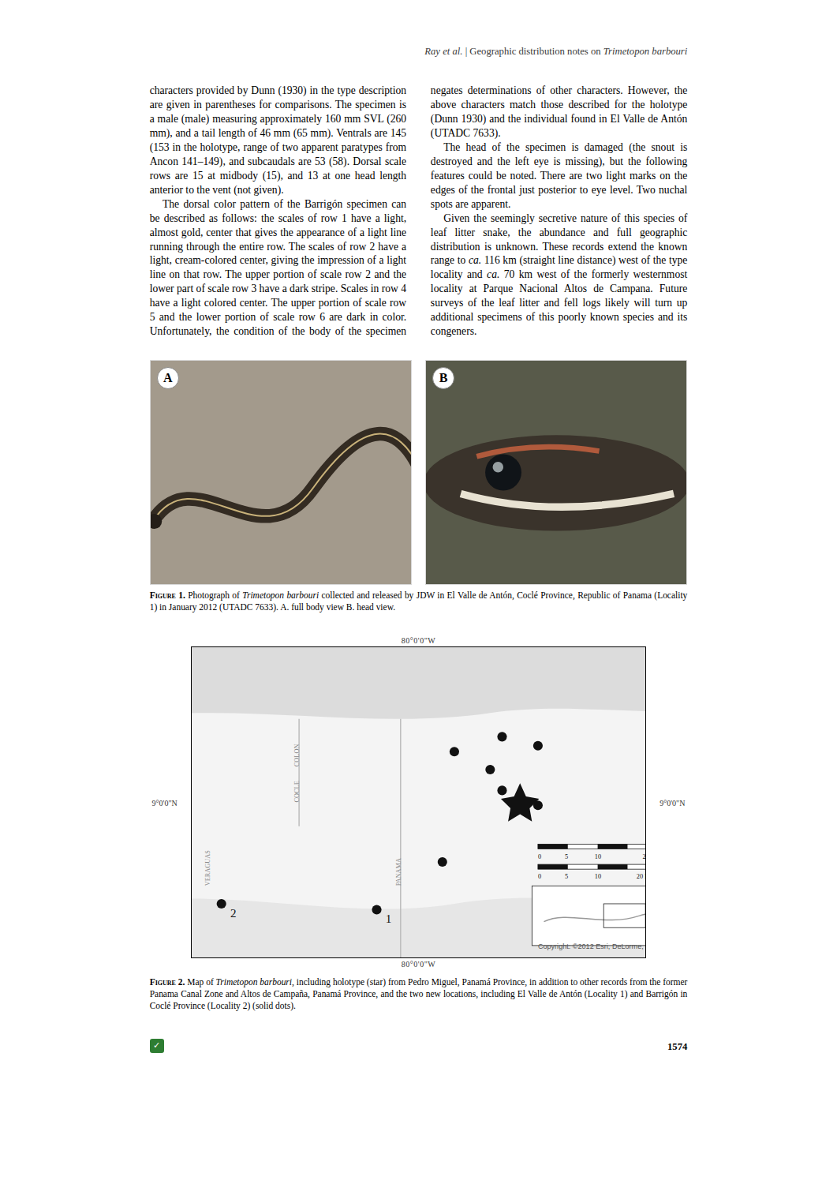Ray et al. | Geographic distribution notes on Trimetopon barbouri
characters provided by Dunn (1930) in the type description are given in parentheses for comparisons. The specimen is a male (male) measuring approximately 160 mm SVL (260 mm), and a tail length of 46 mm (65 mm). Ventrals are 145 (153 in the holotype, range of two apparent paratypes from Ancon 141–149), and subcaudals are 53 (58). Dorsal scale rows are 15 at midbody (15), and 13 at one head length anterior to the vent (not given).
The dorsal color pattern of the Barrigón specimen can be described as follows: the scales of row 1 have a light, almost gold, center that gives the appearance of a light line running through the entire row. The scales of row 2 have a light, cream-colored center, giving the impression of a light line on that row. The upper portion of scale row 2 and the lower part of scale row 3 have a dark stripe. Scales in row 4 have a light colored center. The upper portion of scale row 5 and the lower portion of scale row 6 are dark in color. Unfortunately, the condition of the body of the specimen negates determinations of other characters. However, the above characters match those described for the holotype (Dunn 1930) and the individual found in El Valle de Antón (UTADC 7633).
The head of the specimen is damaged (the snout is destroyed and the left eye is missing), but the following features could be noted. There are two light marks on the edges of the frontal just posterior to eye level. Two nuchal spots are apparent.
Given the seemingly secretive nature of this species of leaf litter snake, the abundance and full geographic distribution is unknown. These records extend the known range to ca. 116 km (straight line distance) west of the type locality and ca. 70 km west of the formerly westernmost locality at Parque Nacional Altos de Campana. Future surveys of the leaf litter and fell logs likely will turn up additional specimens of this poorly known species and its congeners.
A
B
Figure 1. Photograph of Trimetopon barbouri collected and released by JDW in El Valle de Antón, Coclé Province, Republic of Panama (Locality 1) in January 2012 (UTADC 7633). A. full body view B. head view.
80°0'0"W
9°0'0"N 9°0'0"N
80°0'0"W
Figure 2. Map of Trimetopon barbouri, including holotype (star) from Pedro Miguel, Panamá Province, in addition to other records from the former Panama Canal Zone and Altos de Campaña, Panamá Province, and the two new locations, including El Valle de Antón (Locality 1) and Barrigón in Coclé Province (Locality 2) (solid dots).
✓ 1574